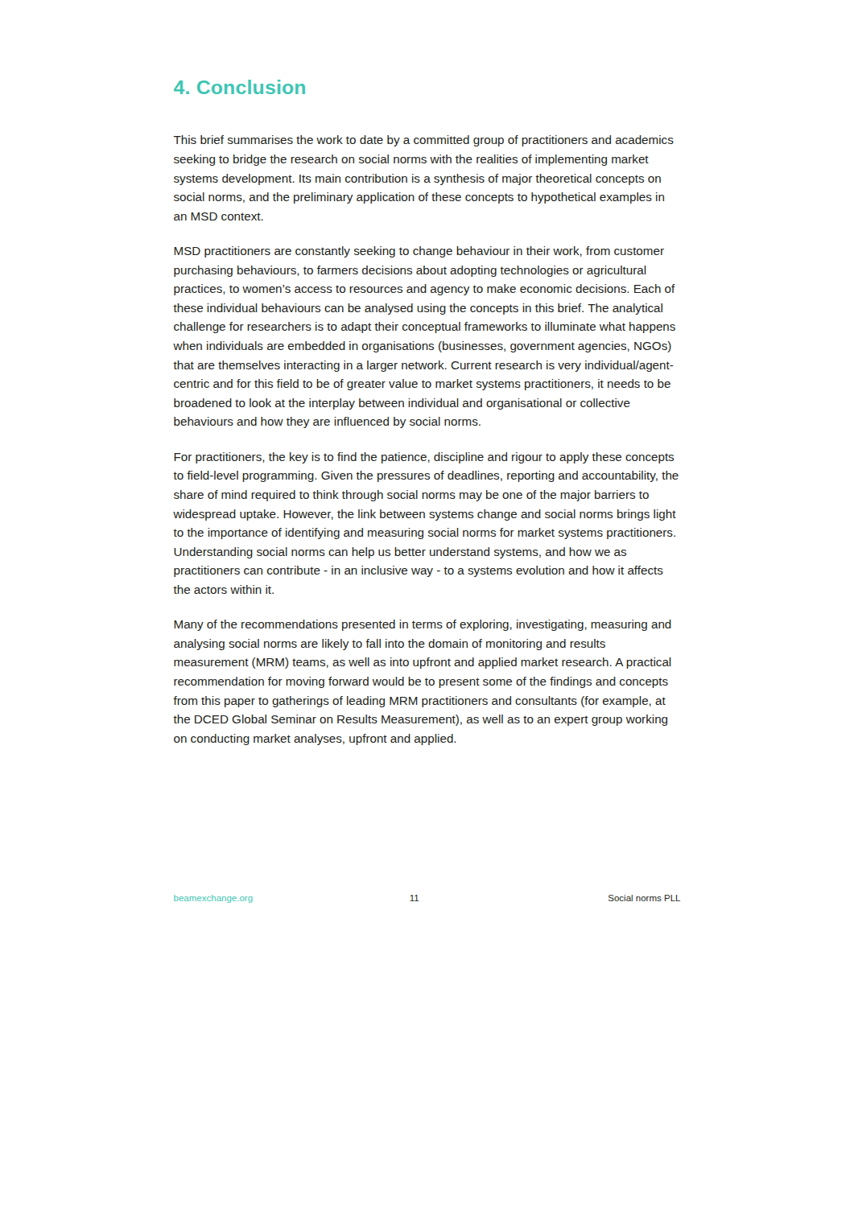4. Conclusion
This brief summarises the work to date by a committed group of practitioners and academics seeking to bridge the research on social norms with the realities of implementing market systems development. Its main contribution is a synthesis of major theoretical concepts on social norms, and the preliminary application of these concepts to hypothetical examples in an MSD context.
MSD practitioners are constantly seeking to change behaviour in their work, from customer purchasing behaviours, to farmers decisions about adopting technologies or agricultural practices, to women’s access to resources and agency to make economic decisions. Each of these individual behaviours can be analysed using the concepts in this brief. The analytical challenge for researchers is to adapt their conceptual frameworks to illuminate what happens when individuals are embedded in organisations (businesses, government agencies, NGOs) that are themselves interacting in a larger network. Current research is very individual/agent-centric and for this field to be of greater value to market systems practitioners, it needs to be broadened to look at the interplay between individual and organisational or collective behaviours and how they are influenced by social norms.
For practitioners, the key is to find the patience, discipline and rigour to apply these concepts to field-level programming. Given the pressures of deadlines, reporting and accountability, the share of mind required to think through social norms may be one of the major barriers to widespread uptake. However, the link between systems change and social norms brings light to the importance of identifying and measuring social norms for market systems practitioners. Understanding social norms can help us better understand systems, and how we as practitioners can contribute - in an inclusive way - to a systems evolution and how it affects the actors within it.
Many of the recommendations presented in terms of exploring, investigating, measuring and analysing social norms are likely to fall into the domain of monitoring and results measurement (MRM) teams, as well as into upfront and applied market research. A practical recommendation for moving forward would be to present some of the findings and concepts from this paper to gatherings of leading MRM practitioners and consultants (for example, at the DCED Global Seminar on Results Measurement), as well as to an expert group working on conducting market analyses, upfront and applied.
beamexchange.org 11 Social norms PLL